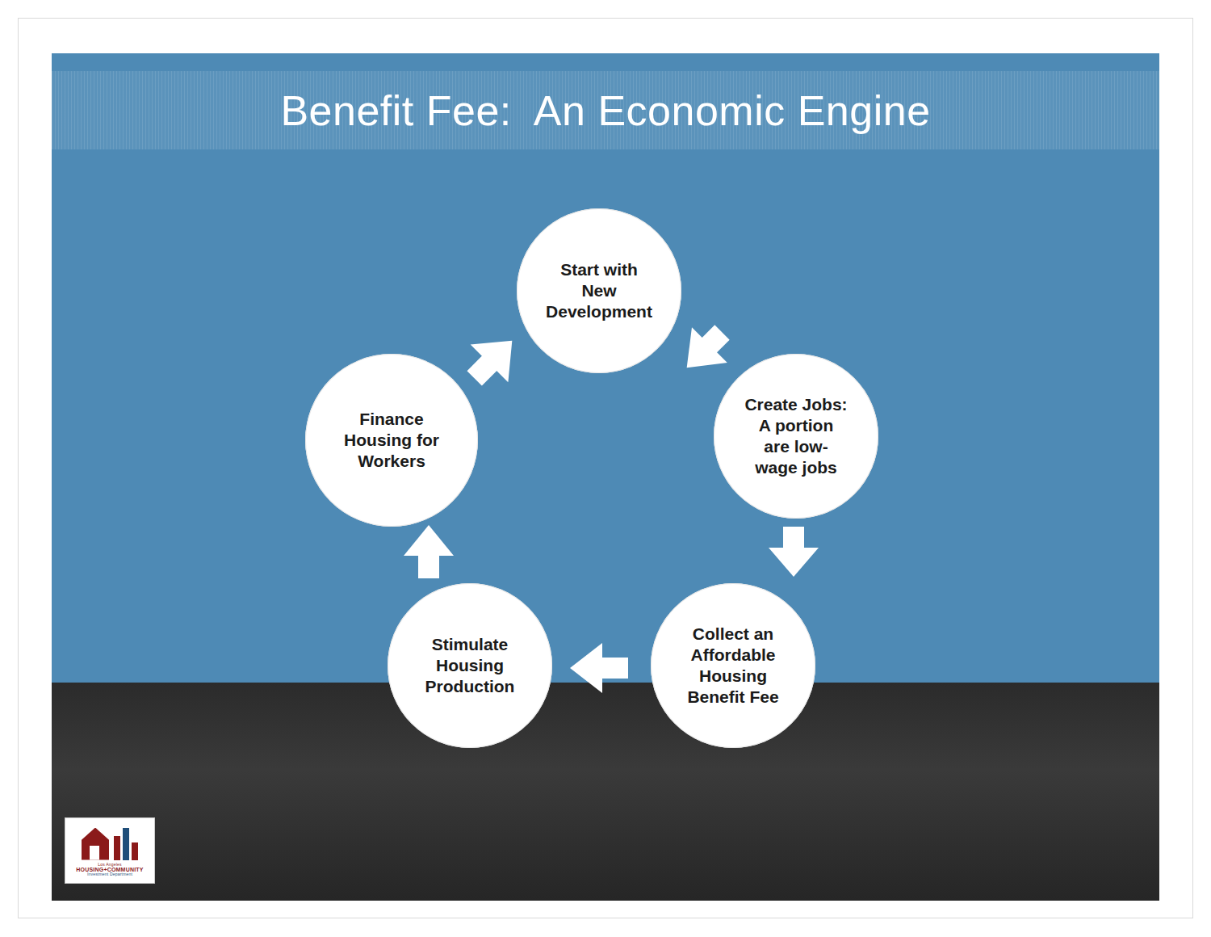Benefit Fee: An Economic Engine
Start with
New
Development
Create Jobs:
A portion
are low-
wage jobs
Collect an
Affordable
Housing
Benefit Fee
Stimulate
Housing
Production
Finance
Housing for
Workers
Los Angeles
HOUSING+COMMUNITY
Investment Department